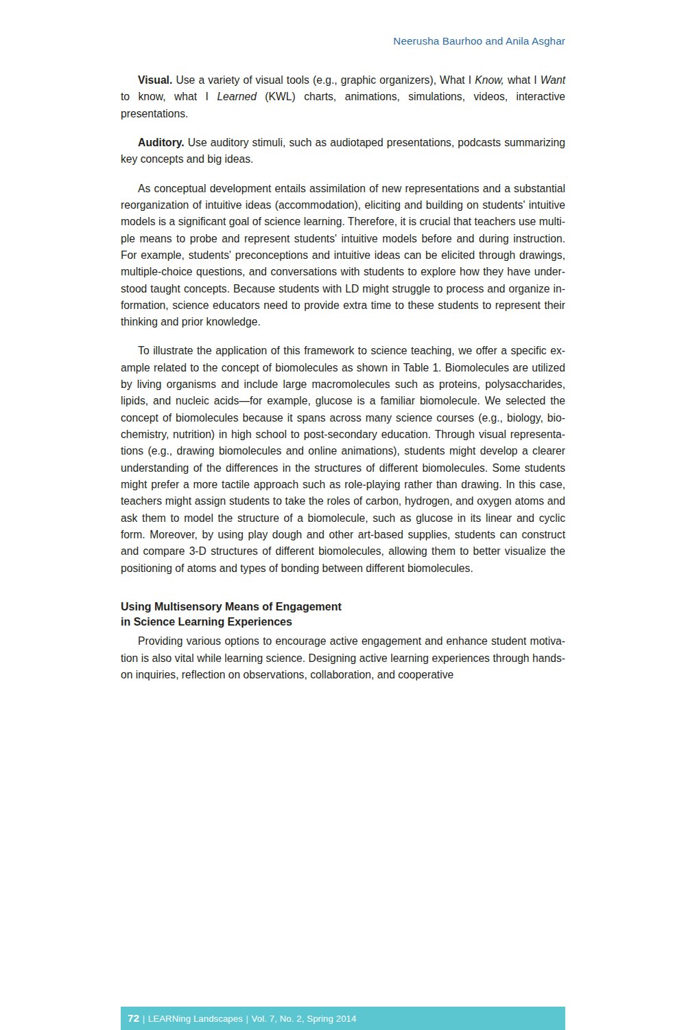Neerusha Baurhoo and Anila Asghar
Visual. Use a variety of visual tools (e.g., graphic organizers), What I Know, what I Want to know, what I Learned (KWL) charts, animations, simulations, videos, interactive presentations.
Auditory. Use auditory stimuli, such as audiotaped presentations, podcasts summarizing key concepts and big ideas.
As conceptual development entails assimilation of new representations and a substantial reorganization of intuitive ideas (accommodation), eliciting and building on students' intuitive models is a significant goal of science learning. Therefore, it is crucial that teachers use multiple means to probe and represent students' intuitive models before and during instruction. For example, students' preconceptions and intuitive ideas can be elicited through drawings, multiple-choice questions, and conversations with students to explore how they have understood taught concepts. Because students with LD might struggle to process and organize information, science educators need to provide extra time to these students to represent their thinking and prior knowledge.
To illustrate the application of this framework to science teaching, we offer a specific example related to the concept of biomolecules as shown in Table 1. Biomolecules are utilized by living organisms and include large macromolecules such as proteins, polysaccharides, lipids, and nucleic acids—for example, glucose is a familiar biomolecule. We selected the concept of biomolecules because it spans across many science courses (e.g., biology, biochemistry, nutrition) in high school to post-secondary education. Through visual representations (e.g., drawing biomolecules and online animations), students might develop a clearer understanding of the differences in the structures of different biomolecules. Some students might prefer a more tactile approach such as role-playing rather than drawing. In this case, teachers might assign students to take the roles of carbon, hydrogen, and oxygen atoms and ask them to model the structure of a biomolecule, such as glucose in its linear and cyclic form. Moreover, by using play dough and other art-based supplies, students can construct and compare 3-D structures of different biomolecules, allowing them to better visualize the positioning of atoms and types of bonding between different biomolecules.
Using Multisensory Means of Engagement
in Science Learning Experiences
Providing various options to encourage active engagement and enhance student motivation is also vital while learning science. Designing active learning experiences through hands-on inquiries, reflection on observations, collaboration, and cooperative
72|LEARNing Landscapes|Vol. 7, No. 2, Spring 2014